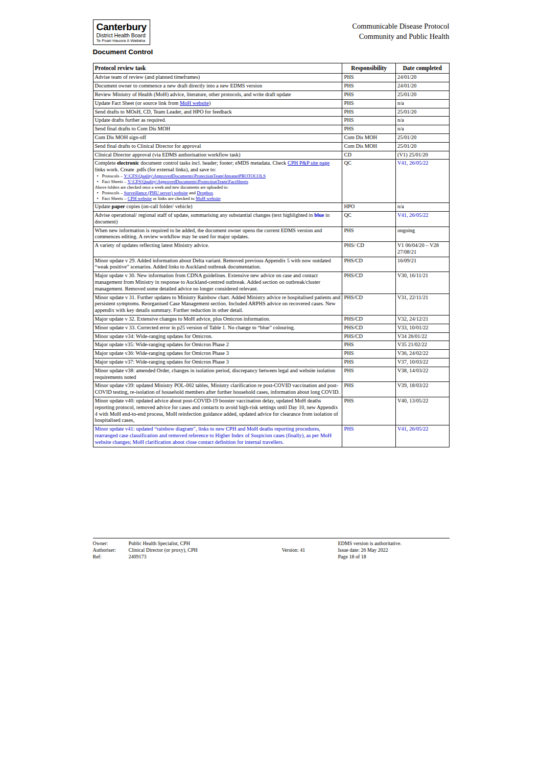Canterbury
District Health Board
Te Poari Hauora ō Waitaha
Communicable Disease Protocol
Community and Public Health
Document Control
| Protocol review task | Responsibility | Date completed |
| --- | --- | --- |
| Advise team of review (and planned timeframes) | PHS | 24/01/20 |
| Document owner to commence a new draft directly into a new EDMS version | PHS | 24/01/20 |
| Review Ministry of Health (MoH) advice, literature, other protocols, and write draft update | PHS | 25/01/20 |
| Update Fact Sheet (or source link from MoH website ) | PHS | n/a |
| Send drafts to MOsH, CD, Team Leader, and HPO for feedback | PHS | 25/01/20 |
| Update drafts further as required. | PHS | n/a |
| Send final drafts to Com Dis MOH | PHS | n/a |
| Com Dis MOH sign-off | Com Dis MOH | 25/01/20 |
| Send final drafts to Clinical Director for approval | Com Dis MOH | 25/01/20 |
| Clinical Director approval (via EDMS authorisation workflow task) | CD | (V1) 25/01/20 |
| Complete electronic document control tasks incl. header; footer; eMDS metadata. Check CPH P&P site page links work. Create .pdfs (for external links), and save to: Protocols – Y:\CFS\Quality\ApprovedDocuments\ProtectionTeam\IntranetPROTOCOLS Fact Sheets – Y:\CFS\Quality\ApprovedDocuments\ProtectionTeam\FactSheets Above folders are checked once a week and new documents are uploaded to: Protocols – Surveillance (PHU server) website and Dropbox Fact Sheets – CPH website or links are checked to MoH website | QC | V41, 26/05/22 |
| Update paper copies (on-call folder/ vehicle) | HPO | n/a |
| Advise operational/ regional staff of update, summarising any substantial changes (text highlighted in blue in document) | QC | V41, 26/05/22 |
| When new information is required to be added, the document owner opens the current EDMS version and commences editing. A review workflow may be used for major updates. | PHS | ongoing |
| A variety of updates reflecting latest Ministry advice. | PHS/ CD | V1 06/04/20 – V28 27/08/21 |
| Minor update v 29. Added information about Delta variant. Removed previous Appendix 5 with now outdated “weak positive” scenarios. Added links to Auckland outbreak documentation. | PHS/CD | 16/09/21 |
| Major update v 30. New information from CDNA guidelines. Extensive new advice on case and contact management from Ministry in response to Auckland-centred outbreak. Added section on outbreak/cluster management. Removed some detailed advice no longer considered relevant. | PHS/CD | V30, 16/11/21 |
| Minor update v 31. Further updates to Ministry Rainbow chart. Added Ministry advice re hospitalised patients and persistent symptoms. Reorganised Case Management section. Included ARPHS advice on recovered cases. New appendix with key details summary. Further reduction in other detail. | PHS/CD | V31, 22/11/21 |
| Major update v 32. Extensive changes to MoH advice, plus Omicron information. | PHS/CD | V32, 24/12/21 |
| Minor update v 33. Corrected error in p25 version of Table 1. No change to “blue” colouring. | PHS/CD | V33, 10/01/22 |
| Minor update v34: Wide-ranging updates for Omicron. | PHS/CD | V34 26/01/22 |
| Major update v35: Wide-ranging updates for Omicron Phase 2 | PHS | V35 21/02/22 |
| Major update v36: Wide-ranging updates for Omicron Phase 3 | PHS | V36, 24/02/22 |
| Major update v37: Wide-ranging updates for Omicron Phase 3 | PHS | V37, 10/03/22 |
| Minor update v38: amended Order, changes in isolation period, discrepancy between legal and website isolation requirements noted | PHS | V38, 14/03/22 |
| Minor update v39: updated Ministry POL-002 tables, Ministry clarification re post-COVID vaccination and post-COVID testing, re-isolation of household members after further household cases, information about long COVID. | PHS | V39, 18/03/22 |
| Minor update v40: updated advice about post-COVID-19 booster vaccination delay, updated MoH deaths reporting protocol, removed advice for cases and contacts to avoid high-risk settings until Day 10, new Appendix 4 with MoH end-to-end process, MoH reinfection guidance added, updated advice for clearance from isolation of hospitalised cases, | PHS | V40, 13/05/22 |
| Minor update v41: updated “rainbow diagram”, links to new CPH and MoH deaths reporting procedures, rearranged case classification and removed reference to Higher Index of Suspicion cases (finally), as per MoH website changes; MoH clarification about close contact definition for internal travellers. | PHS | V41, 26/05/22 |
| Owner: | Public Health Specialist, CPH | | EDMS version is authoritative. |
| Authoriser: | Clinical Director (or proxy), CPH | Version: 41 | Issue date: 26 May 2022 |
| Ref: | 2409173 | | Page 18 of 18 |